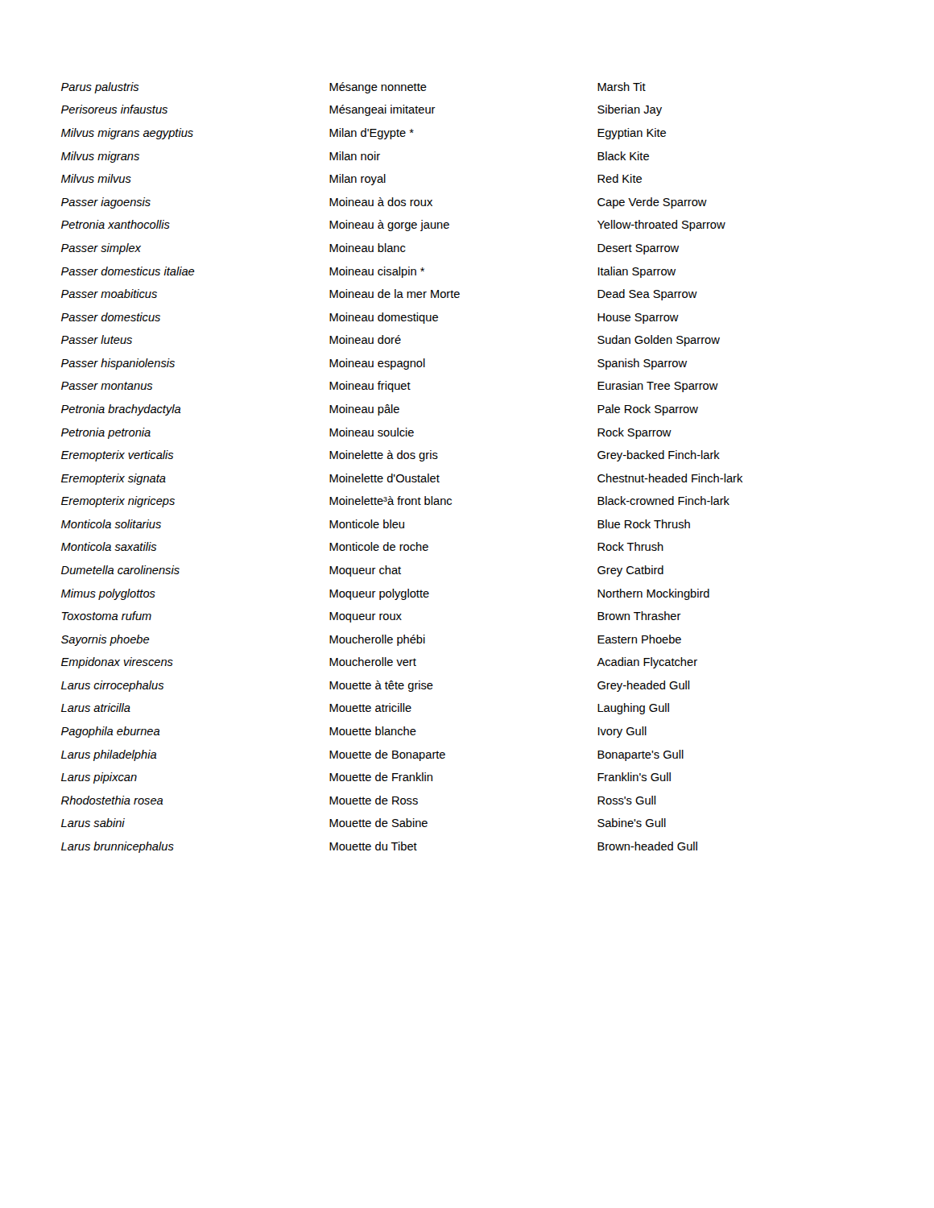| Parus palustris | Mésange nonnette | Marsh Tit |
| Perisoreus infaustus | Mésangeai imitateur | Siberian Jay |
| Milvus migrans aegyptius | Milan d'Egypte * | Egyptian Kite |
| Milvus migrans | Milan noir | Black Kite |
| Milvus milvus | Milan royal | Red Kite |
| Passer iagoensis | Moineau à dos roux | Cape Verde Sparrow |
| Petronia xanthocollis | Moineau à gorge jaune | Yellow-throated Sparrow |
| Passer simplex | Moineau blanc | Desert Sparrow |
| Passer domesticus italiae | Moineau cisalpin * | Italian Sparrow |
| Passer moabiticus | Moineau de la mer Morte | Dead Sea Sparrow |
| Passer domesticus | Moineau domestique | House Sparrow |
| Passer luteus | Moineau doré | Sudan Golden Sparrow |
| Passer hispaniolensis | Moineau espagnol | Spanish Sparrow |
| Passer montanus | Moineau friquet | Eurasian Tree Sparrow |
| Petronia brachydactyla | Moineau pâle | Pale Rock Sparrow |
| Petronia petronia | Moineau soulcie | Rock Sparrow |
| Eremopterix verticalis | Moinelette à dos gris | Grey-backed Finch-lark |
| Eremopterix signata | Moinelette d'Oustalet | Chestnut-headed Finch-lark |
| Eremopterix nigriceps | Moinelette³à front blanc | Black-crowned Finch-lark |
| Monticola solitarius | Monticole bleu | Blue Rock Thrush |
| Monticola saxatilis | Monticole de roche | Rock Thrush |
| Dumetella carolinensis | Moqueur chat | Grey Catbird |
| Mimus polyglottos | Moqueur polyglotte | Northern Mockingbird |
| Toxostoma rufum | Moqueur roux | Brown Thrasher |
| Sayornis phoebe | Moucherolle phébi | Eastern Phoebe |
| Empidonax virescens | Moucherolle vert | Acadian Flycatcher |
| Larus cirrocephalus | Mouette à tête grise | Grey-headed Gull |
| Larus atricilla | Mouette atricille | Laughing Gull |
| Pagophila eburnea | Mouette blanche | Ivory Gull |
| Larus philadelphia | Mouette de Bonaparte | Bonaparte's Gull |
| Larus pipixcan | Mouette de Franklin | Franklin's Gull |
| Rhodostethia rosea | Mouette de Ross | Ross's Gull |
| Larus sabini | Mouette de Sabine | Sabine's Gull |
| Larus brunnicephalus | Mouette du Tibet | Brown-headed Gull |